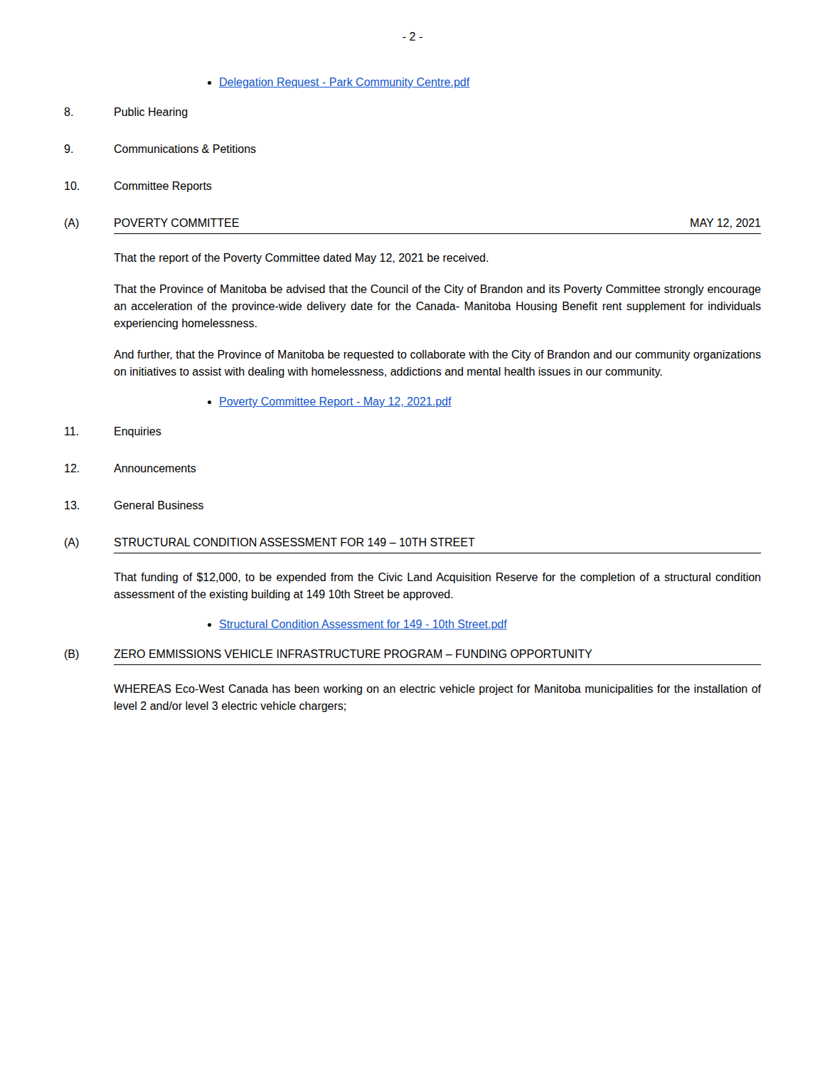- 2 -
Delegation Request - Park Community Centre.pdf
8.
Public Hearing
9.
Communications & Petitions
10.
Committee Reports
(A)
Poverty Committee May 12, 2021
That the report of the Poverty Committee dated May 12, 2021 be received.
That the Province of Manitoba be advised that the Council of the City of Brandon and its Poverty Committee strongly encourage an acceleration of the province-wide delivery date for the Canada- Manitoba Housing Benefit rent supplement for individuals experiencing homelessness.
And further, that the Province of Manitoba be requested to collaborate with the City of Brandon and our community organizations on initiatives to assist with dealing with homelessness, addictions and mental health issues in our community.
Poverty Committee Report - May 12, 2021.pdf
11.
Enquiries
12.
Announcements
13.
General Business
(A)
Structural Condition Assessment for 149 – 10th Street
That funding of $12,000, to be expended from the Civic Land Acquisition Reserve for the completion of a structural condition assessment of the existing building at 149 10th Street be approved.
Structural Condition Assessment for 149 - 10th Street.pdf
(B)
Zero Emmissions Vehicle Infrastructure Program – Funding Opportunity
WHEREAS Eco-West Canada has been working on an electric vehicle project for Manitoba municipalities for the installation of level 2 and/or level 3 electric vehicle chargers;